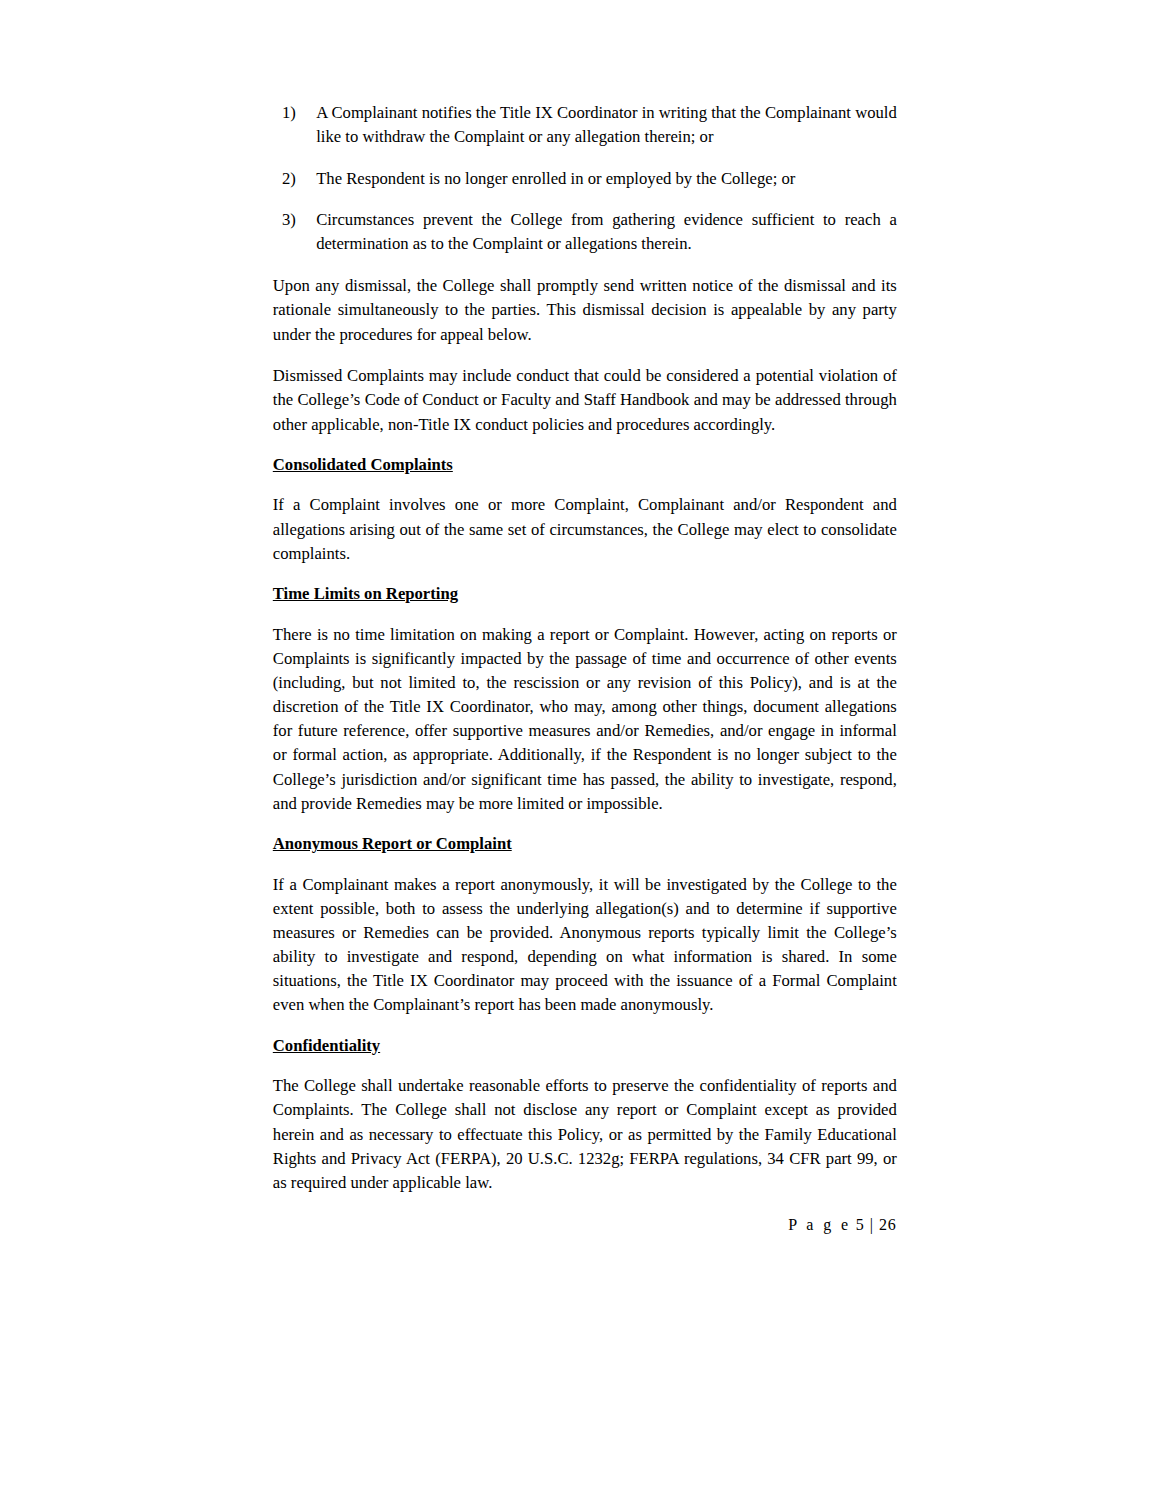1) A Complainant notifies the Title IX Coordinator in writing that the Complainant would like to withdraw the Complaint or any allegation therein; or
2) The Respondent is no longer enrolled in or employed by the College; or
3) Circumstances prevent the College from gathering evidence sufficient to reach a determination as to the Complaint or allegations therein.
Upon any dismissal, the College shall promptly send written notice of the dismissal and its rationale simultaneously to the parties. This dismissal decision is appealable by any party under the procedures for appeal below.
Dismissed Complaints may include conduct that could be considered a potential violation of the College’s Code of Conduct or Faculty and Staff Handbook and may be addressed through other applicable, non-Title IX conduct policies and procedures accordingly.
Consolidated Complaints
If a Complaint involves one or more Complaint, Complainant and/or Respondent and allegations arising out of the same set of circumstances, the College may elect to consolidate complaints.
Time Limits on Reporting
There is no time limitation on making a report or Complaint. However, acting on reports or Complaints is significantly impacted by the passage of time and occurrence of other events (including, but not limited to, the rescission or any revision of this Policy), and is at the discretion of the Title IX Coordinator, who may, among other things, document allegations for future reference, offer supportive measures and/or Remedies, and/or engage in informal or formal action, as appropriate. Additionally, if the Respondent is no longer subject to the College’s jurisdiction and/or significant time has passed, the ability to investigate, respond, and provide Remedies may be more limited or impossible.
Anonymous Report or Complaint
If a Complainant makes a report anonymously, it will be investigated by the College to the extent possible, both to assess the underlying allegation(s) and to determine if supportive measures or Remedies can be provided. Anonymous reports typically limit the College’s ability to investigate and respond, depending on what information is shared. In some situations, the Title IX Coordinator may proceed with the issuance of a Formal Complaint even when the Complainant’s report has been made anonymously.
Confidentiality
The College shall undertake reasonable efforts to preserve the confidentiality of reports and Complaints. The College shall not disclose any report or Complaint except as provided herein and as necessary to effectuate this Policy, or as permitted by the Family Educational Rights and Privacy Act (FERPA), 20 U.S.C. 1232g; FERPA regulations, 34 CFR part 99, or as required under applicable law.
P a g e 5 | 26